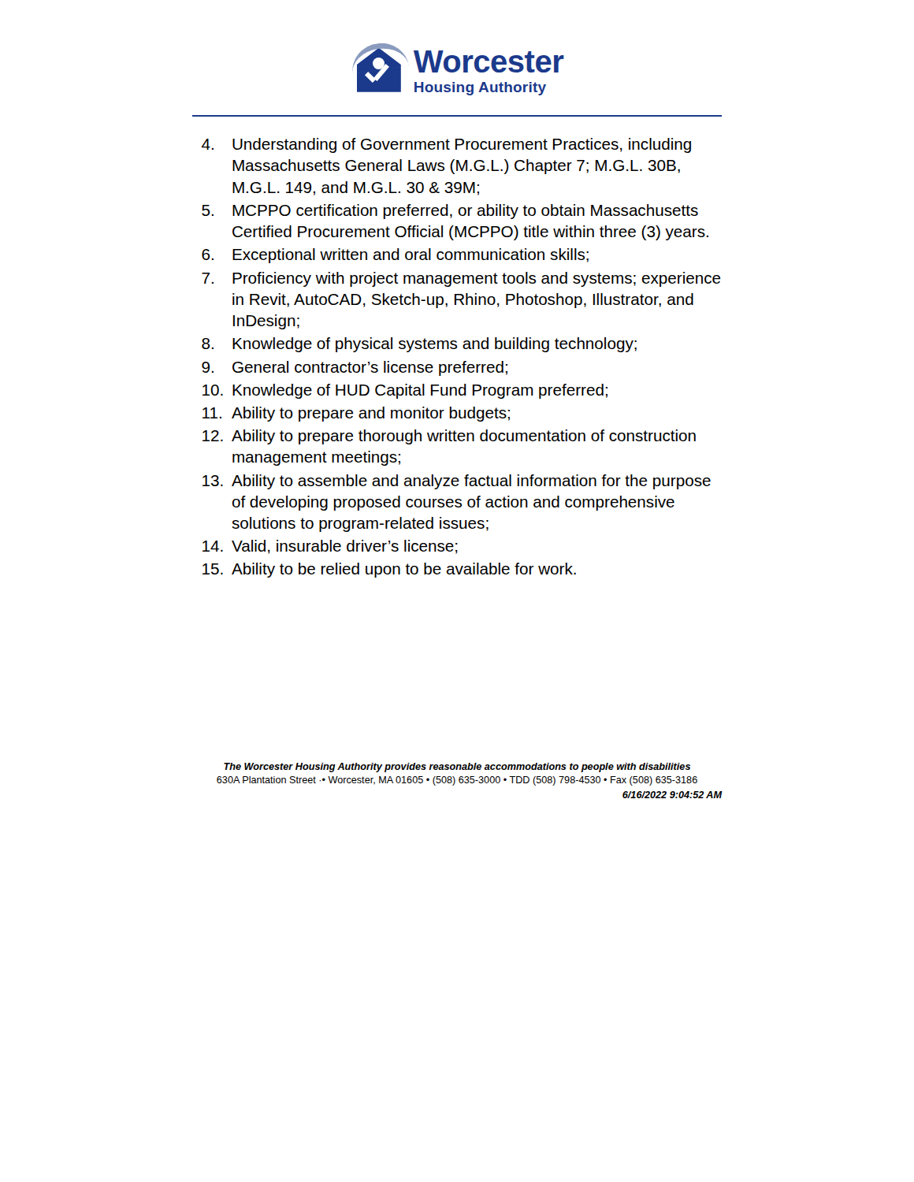Worcester Housing Authority
4. Understanding of Government Procurement Practices, including Massachusetts General Laws (M.G.L.) Chapter 7; M.G.L. 30B, M.G.L. 149, and M.G.L. 30 & 39M;
5. MCPPO certification preferred, or ability to obtain Massachusetts Certified Procurement Official (MCPPO) title within three (3) years.
6. Exceptional written and oral communication skills;
7. Proficiency with project management tools and systems; experience in Revit, AutoCAD, Sketch-up, Rhino, Photoshop, Illustrator, and InDesign;
8. Knowledge of physical systems and building technology;
9. General contractor’s license preferred;
10. Knowledge of HUD Capital Fund Program preferred;
11. Ability to prepare and monitor budgets;
12. Ability to prepare thorough written documentation of construction management meetings;
13. Ability to assemble and analyze factual information for the purpose of developing proposed courses of action and comprehensive solutions to program-related issues;
14. Valid, insurable driver’s license;
15. Ability to be relied upon to be available for work.
The Worcester Housing Authority provides reasonable accommodations to people with disabilities
630A Plantation Street ·• Worcester, MA 01605 • (508) 635-3000 • TDD (508) 798-4530 • Fax (508) 635-3186
6/16/2022 9:04:52 AM